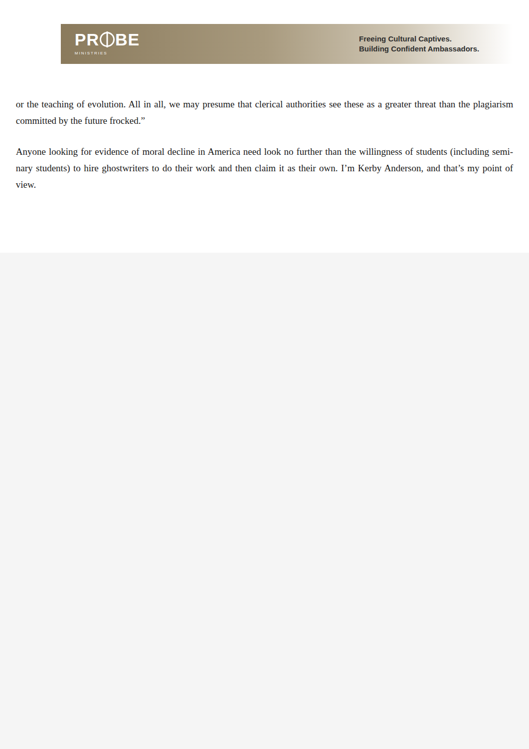PR BE Ministries
Freeing Cultural Captives.
Building Confident Ambassadors.
or the teaching of evolution. All in all, we may presume that clerical authorities see these as a greater threat than the plagiarism committed by the future frocked.”
Anyone looking for evidence of moral decline in America need look no further than the willingness of students (including seminary students) to hire ghostwriters to do their work and then claim it as their own. I’m Kerby Anderson, and that’s my point of view.